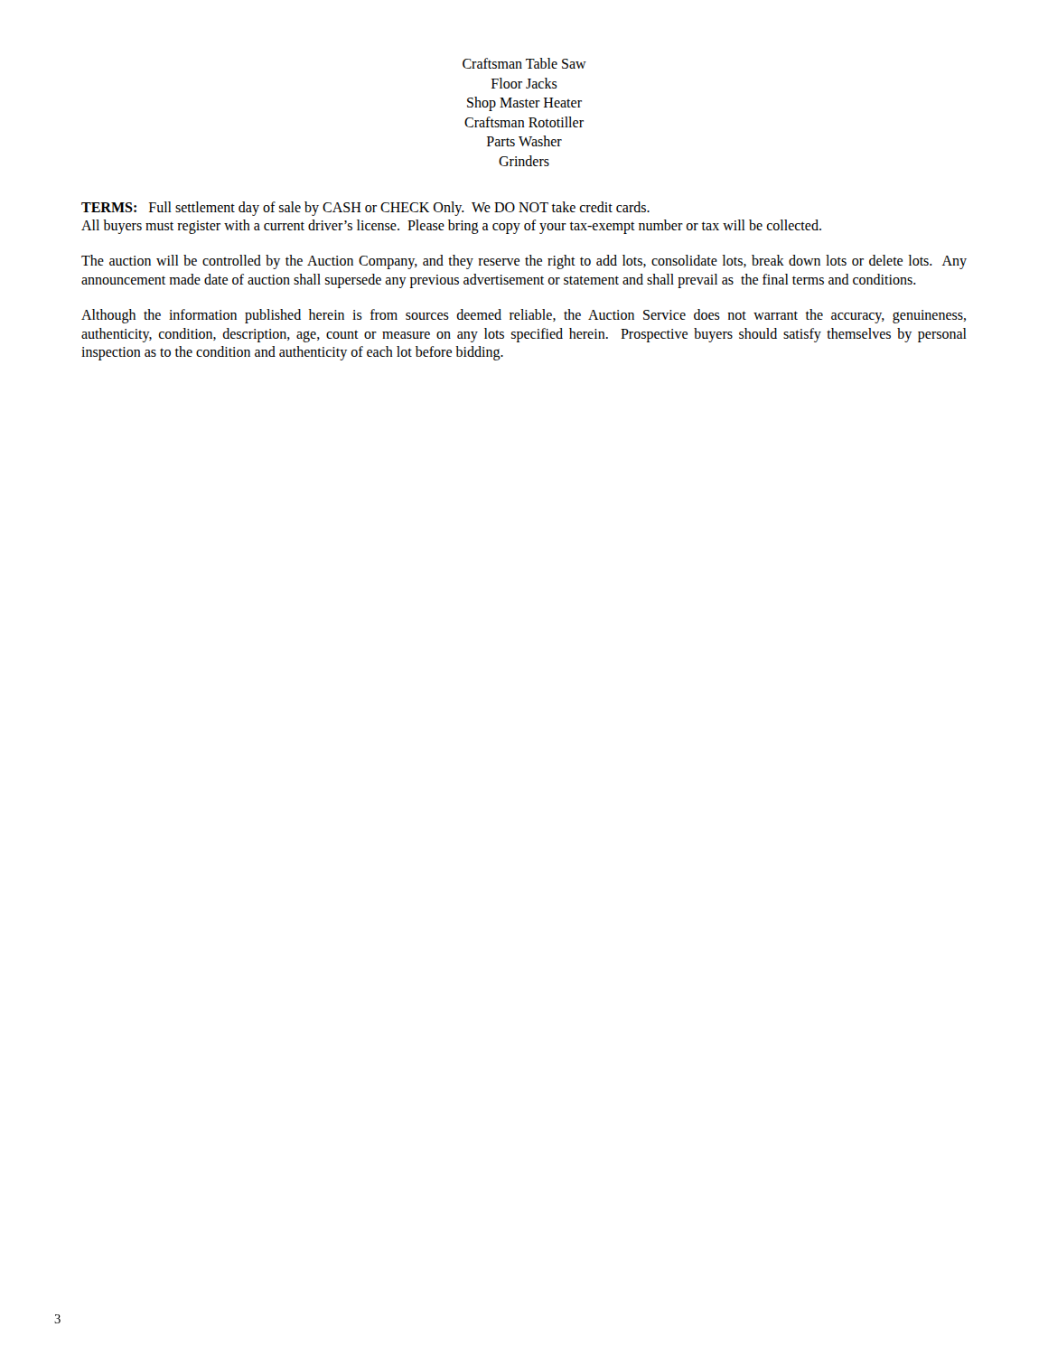Craftsman Table Saw
Floor Jacks
Shop Master Heater
Craftsman Rototiller
Parts Washer
Grinders
TERMS: Full settlement day of sale by CASH or CHECK Only. We DO NOT take credit cards.
All buyers must register with a current driver’s license. Please bring a copy of your tax-exempt number or tax will be collected.
The auction will be controlled by the Auction Company, and they reserve the right to add lots, consolidate lots, break down lots or delete lots. Any announcement made date of auction shall supersede any previous advertisement or statement and shall prevail as the final terms and conditions.
Although the information published herein is from sources deemed reliable, the Auction Service does not warrant the accuracy, genuineness, authenticity, condition, description, age, count or measure on any lots specified herein. Prospective buyers should satisfy themselves by personal inspection as to the condition and authenticity of each lot before bidding.
3